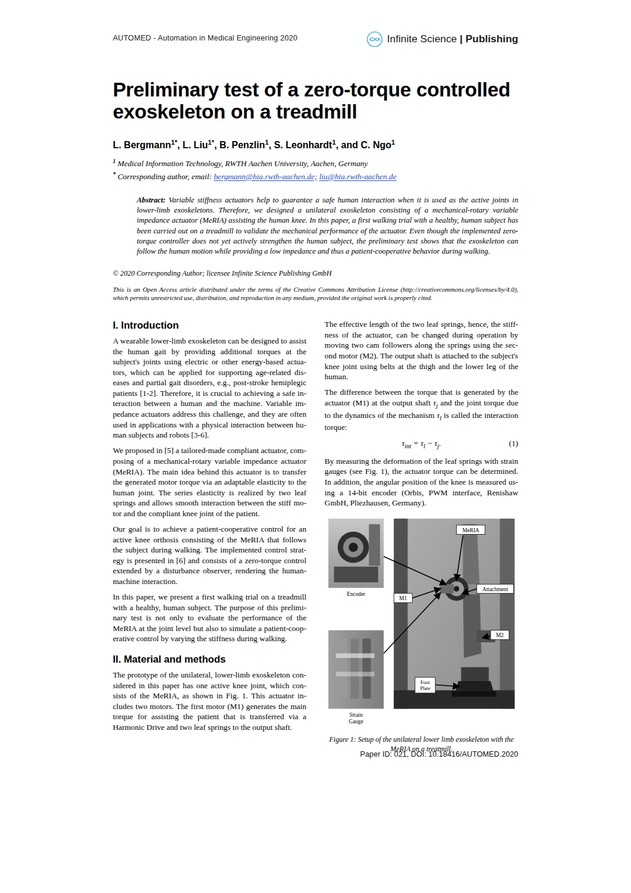AUTOMED - Automation in Medical Engineering 2020
Infinite Science | Publishing
Preliminary test of a zero-torque controlled exoskeleton on a treadmill
L. Bergmann1*, L. Liu1*, B. Penzlin1, S. Leonhardt1, and C. Ngo1
1 Medical Information Technology, RWTH Aachen University, Aachen, Germany
* Corresponding author, email: bergmann@hia.rwth-aachen.de; liu@hia.rwth-aachen.de
Abstract: Variable stiffness actuators help to guarantee a safe human interaction when it is used as the active joints in lower-limb exoskeletons. Therefore, we designed a unilateral exoskeleton consisting of a mechanical-rotary variable impedance actuator (MeRIA) assisting the human knee. In this paper, a first walking trial with a healthy, human subject has been carried out on a treadmill to validate the mechanical performance of the actuator. Even though the implemented zero-torque controller does not yet actively strengthen the human subject, the preliminary test shows that the exoskeleton can follow the human motion while providing a low impedance and thus a patient-cooperative behavior during walking.
© 2020 Corresponding Author; licensee Infinite Science Publishing GmbH
This is an Open Access article distributed under the terms of the Creative Commons Attribution License (http://creativecommons.org/licenses/by/4.0), which permits unrestricted use, distribution, and reproduction in any medium, provided the original work is properly cited.
I. Introduction
A wearable lower-limb exoskeleton can be designed to assist the human gait by providing additional torques at the subject's joints using electric or other energy-based actuators, which can be applied for supporting age-related diseases and partial gait disorders, e.g., post-stroke hemiplegic patients [1-2]. Therefore, it is crucial to achieving a safe interaction between a human and the machine. Variable impedance actuators address this challenge, and they are often used in applications with a physical interaction between human subjects and robots [3-6].
We proposed in [5] a tailored-made compliant actuator, composing of a mechanical-rotary variable impedance actuator (MeRIA). The main idea behind this actuator is to transfer the generated motor torque via an adaptable elasticity to the human joint. The series elasticity is realized by two leaf springs and allows smooth interaction between the stiff motor and the compliant knee joint of the patient.
Our goal is to achieve a patient-cooperative control for an active knee orthosis consisting of the MeRIA that follows the subject during walking. The implemented control strategy is presented in [6] and consists of a zero-torque control extended by a disturbance observer, rendering the human-machine interaction.
In this paper, we present a first walking trial on a treadmill with a healthy, human subject. The purpose of this preliminary test is not only to evaluate the performance of the MeRIA at the joint level but also to simulate a patient-cooperative control by varying the stiffness during walking.
II. Material and methods
The prototype of the unilateral, lower-limb exoskeleton considered in this paper has one active knee joint, which consists of the MeRIA, as shown in Fig. 1. This actuator includes two motors. The first motor (M1) generates the main torque for assisting the patient that is transferred via a Harmonic Drive and two leaf springs to the output shaft.
The effective length of the two leaf springs, hence, the stiffness of the actuator, can be changed during operation by moving two cam followers along the springs using the second motor (M2). The output shaft is attached to the subject's knee joint using belts at the thigh and the lower leg of the human.
The difference between the torque that is generated by the actuator (M1) at the output shaft τj and the joint torque due to the dynamics of the mechanism τl is called the interaction torque:
τint = τl − τj. (1)
By measuring the deformation of the leaf springs with strain gauges (see Fig. 1), the actuator torque can be determined. In addition, the angular position of the knee is measured using a 14-bit encoder (Orbis, PWM interface, Renishaw GmbH, Pliezhausen, Germany).
Encoder Strain Gauge MeRIA Attachment M2 M1 Foot Plate
Figure 1: Setup of the unilateral lower limb exoskeleton with the MeRIA on a treatmill.
Paper ID: 021, DOI: 10.18416/AUTOMED.2020